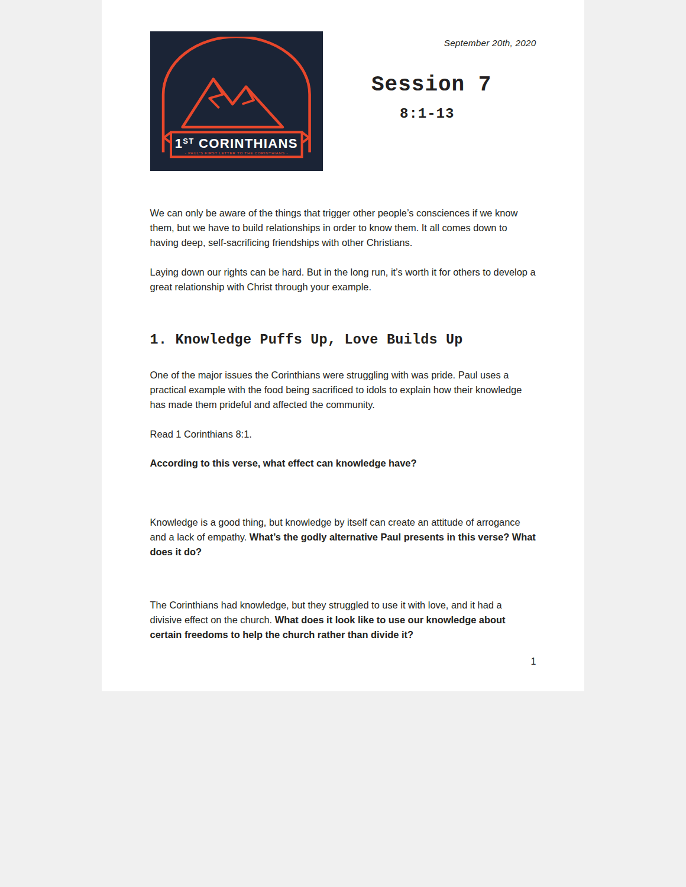1ST CORINTHIANS - PAUL'S FIRST LETTER TO THE CORINTHIANS -
September 20th, 2020
Session 7
8:1-13
We can only be aware of the things that trigger other people’s consciences if we know them, but we have to build relationships in order to know them. It all comes down to having deep, self-sacrificing friendships with other Christians.
Laying down our rights can be hard. But in the long run, it’s worth it for others to develop a great relationship with Christ through your example.
1. Knowledge Puffs Up, Love Builds Up
One of the major issues the Corinthians were struggling with was pride. Paul uses a practical example with the food being sacrificed to idols to explain how their knowledge has made them prideful and affected the community.
Read 1 Corinthians 8:1.
According to this verse, what effect can knowledge have?
Knowledge is a good thing, but knowledge by itself can create an attitude of arrogance and a lack of empathy. What’s the godly alternative Paul presents in this verse? What does it do?
The Corinthians had knowledge, but they struggled to use it with love, and it had a divisive effect on the church. What does it look like to use our knowledge about certain freedoms to help the church rather than divide it?
1